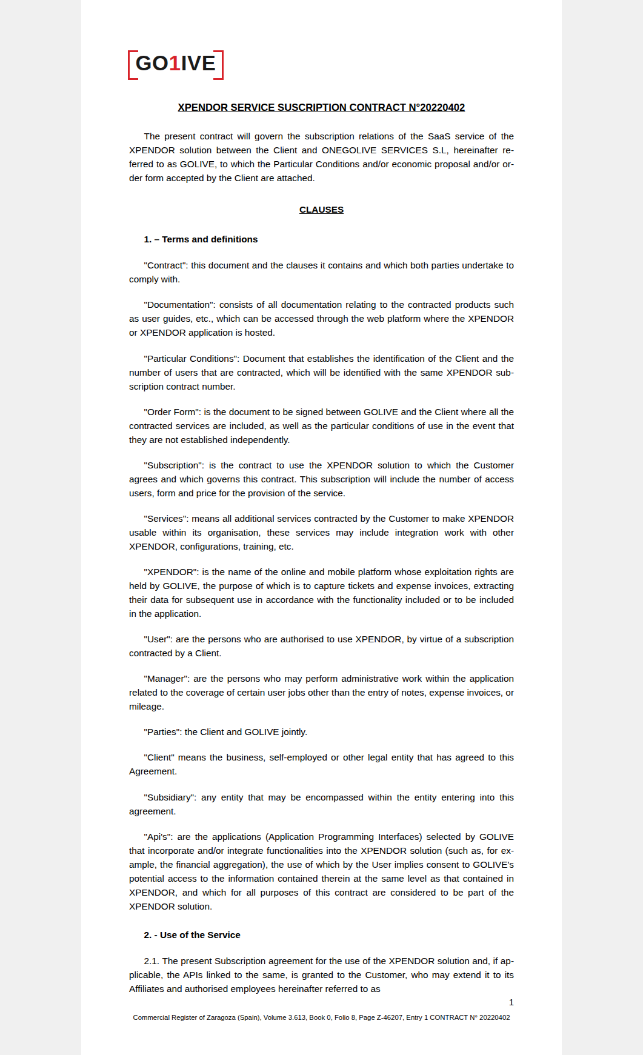GO1 IVE
XPENDOR SERVICE SUSCRIPTION CONTRACT N°20220402
The present contract will govern the subscription relations of the SaaS service of the XPENDOR solution between the Client and ONEGOLIVE SERVICES S.L, hereinafter referred to as GOLIVE, to which the Particular Conditions and/or economic proposal and/or order form accepted by the Client are attached.
CLAUSES
1. – Terms and definitions
"Contract": this document and the clauses it contains and which both parties undertake to comply with.
"Documentation": consists of all documentation relating to the contracted products such as user guides, etc., which can be accessed through the web platform where the XPENDOR or XPENDOR application is hosted.
"Particular Conditions": Document that establishes the identification of the Client and the number of users that are contracted, which will be identified with the same XPENDOR subscription contract number.
"Order Form": is the document to be signed between GOLIVE and the Client where all the contracted services are included, as well as the particular conditions of use in the event that they are not established independently.
"Subscription": is the contract to use the XPENDOR solution to which the Customer agrees and which governs this contract. This subscription will include the number of access users, form and price for the provision of the service.
"Services": means all additional services contracted by the Customer to make XPENDOR usable within its organisation, these services may include integration work with other XPENDOR, configurations, training, etc.
"XPENDOR": is the name of the online and mobile platform whose exploitation rights are held by GOLIVE, the purpose of which is to capture tickets and expense invoices, extracting their data for subsequent use in accordance with the functionality included or to be included in the application.
"User": are the persons who are authorised to use XPENDOR, by virtue of a subscription contracted by a Client.
"Manager": are the persons who may perform administrative work within the application related to the coverage of certain user jobs other than the entry of notes, expense invoices, or mileage.
"Parties": the Client and GOLIVE jointly.
"Client" means the business, self-employed or other legal entity that has agreed to this Agreement.
"Subsidiary": any entity that may be encompassed within the entity entering into this agreement.
"Api's": are the applications (Application Programming Interfaces) selected by GOLIVE that incorporate and/or integrate functionalities into the XPENDOR solution (such as, for example, the financial aggregation), the use of which by the User implies consent to GOLIVE's potential access to the information contained therein at the same level as that contained in XPENDOR, and which for all purposes of this contract are considered to be part of the XPENDOR solution.
2. - Use of the Service
2.1. The present Subscription agreement for the use of the XPENDOR solution and, if applicable, the APIs linked to the same, is granted to the Customer, who may extend it to its Affiliates and authorised employees hereinafter referred to as
1 Commercial Register of Zaragoza (Spain), Volume 3.613, Book 0, Folio 8, Page Z-46207, Entry 1 CONTRACT N° 20220402